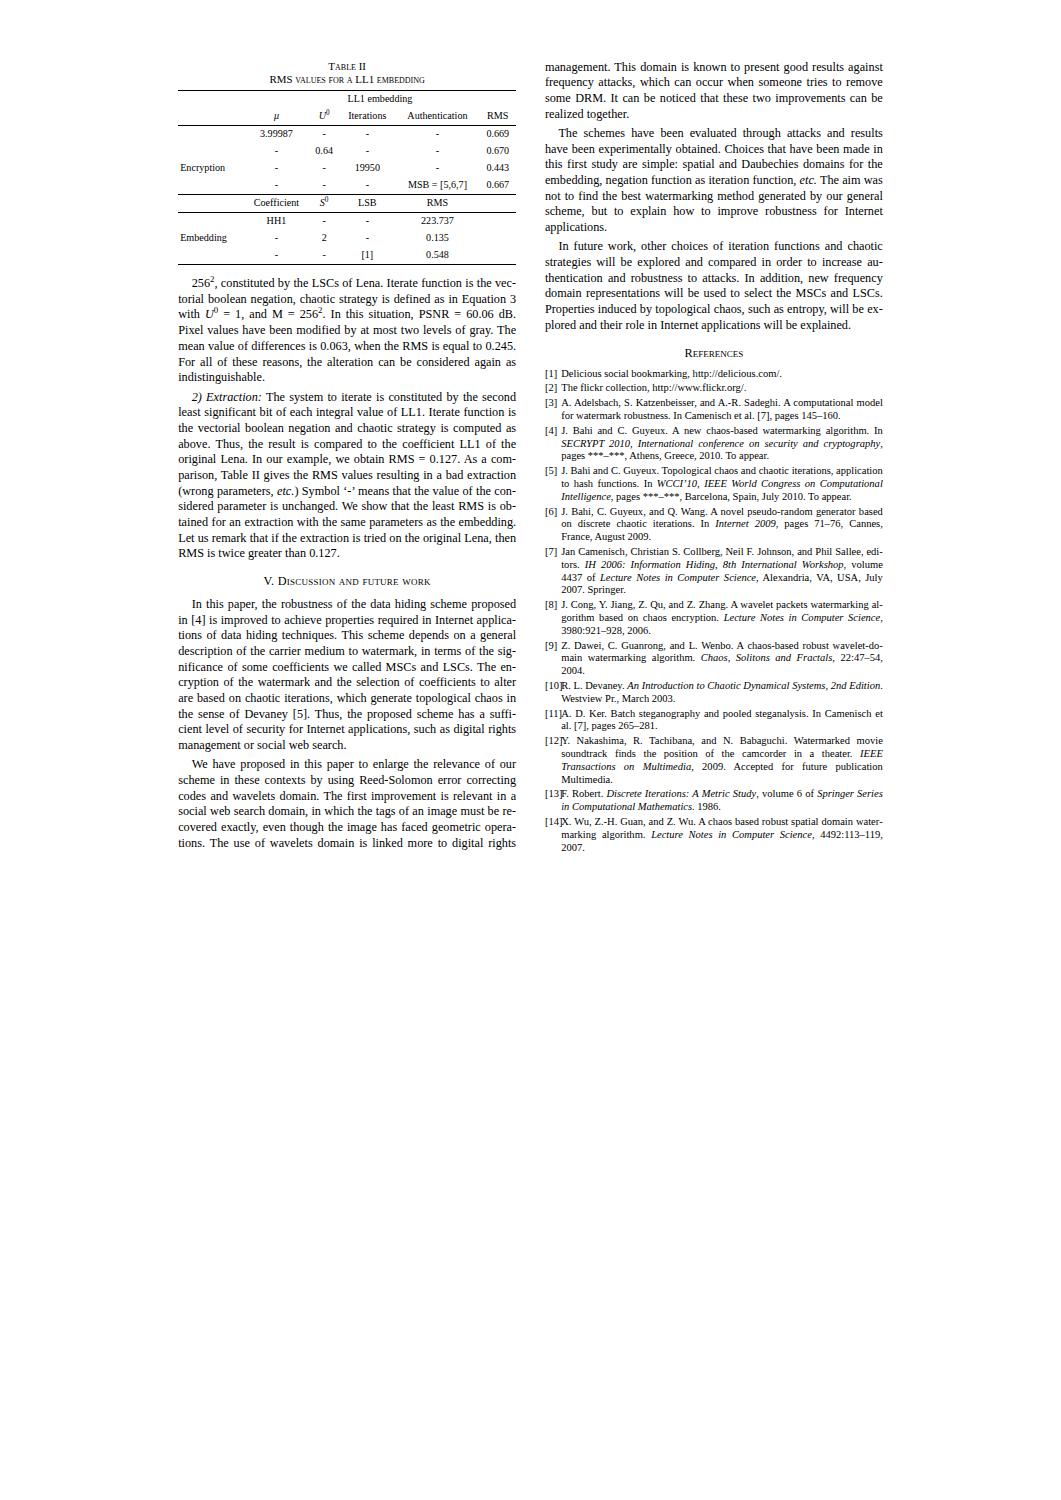Table II
RMS values for a LL1 embedding
| | LL1 embedding |
| | μ | U 0 | Iterations | Authentication | RMS |
| | 3.99987 | - | - | - | 0.669 |
| | - | 0.64 | - | - | 0.670 |
| Encryption | - | - | 19950 | - | 0.443 |
| | - | - | - | MSB = [5,6,7] | 0.667 |
| | Coefficient | S 0 | LSB | RMS | |
| | HH1 | - | - | 223.737 | |
| Embedding | - | 2 | - | 0.135 | |
| | - | - | [1] | 0.548 | |
2562, constituted by the LSCs of Lena. Iterate function is the vectorial boolean negation, chaotic strategy is defined as in Equation 3 with U0 = 1, and M = 2562. In this situation, PSNR = 60.06 dB. Pixel values have been modified by at most two levels of gray. The mean value of differences is 0.063, when the RMS is equal to 0.245. For all of these reasons, the alteration can be considered again as indistinguishable.
2) Extraction: The system to iterate is constituted by the second least significant bit of each integral value of LL1. Iterate function is the vectorial boolean negation and chaotic strategy is computed as above. Thus, the result is compared to the coefficient LL1 of the original Lena. In our example, we obtain RMS = 0.127. As a comparison, Table II gives the RMS values resulting in a bad extraction (wrong parameters, etc.) Symbol ‘-’ means that the value of the considered parameter is unchanged. We show that the least RMS is obtained for an extraction with the same parameters as the embedding. Let us remark that if the extraction is tried on the original Lena, then RMS is twice greater than 0.127.
V. Discussion and future work
In this paper, the robustness of the data hiding scheme proposed in [4] is improved to achieve properties required in Internet applications of data hiding techniques. This scheme depends on a general description of the carrier medium to watermark, in terms of the significance of some coefficients we called MSCs and LSCs. The encryption of the watermark and the selection of coefficients to alter are based on chaotic iterations, which generate topological chaos in the sense of Devaney [5]. Thus, the proposed scheme has a sufficient level of security for Internet applications, such as digital rights management or social web search.
We have proposed in this paper to enlarge the relevance of our scheme in these contexts by using Reed-Solomon error correcting codes and wavelets domain. The first improvement is relevant in a social web search domain, in which the tags of an image must be recovered exactly, even though the image has faced geometric operations. The use of wavelets domain is linked more to digital rights management. This domain is known to present good results against frequency attacks, which can occur when someone tries to remove some DRM. It can be noticed that these two improvements can be realized together.
The schemes have been evaluated through attacks and results have been experimentally obtained. Choices that have been made in this first study are simple: spatial and Daubechies domains for the embedding, negation function as iteration function, etc. The aim was not to find the best watermarking method generated by our general scheme, but to explain how to improve robustness for Internet applications.
In future work, other choices of iteration functions and chaotic strategies will be explored and compared in order to increase authentication and robustness to attacks. In addition, new frequency domain representations will be used to select the MSCs and LSCs. Properties induced by topological chaos, such as entropy, will be explored and their role in Internet applications will be explained.
References
[1] Delicious social bookmarking, http://delicious.com/.
[2] The flickr collection, http://www.flickr.org/.
[3] A. Adelsbach, S. Katzenbeisser, and A.-R. Sadeghi. A computational model for watermark robustness. In Camenisch et al. [7], pages 145–160.
[4] J. Bahi and C. Guyeux. A new chaos-based watermarking algorithm. In SECRYPT 2010, International conference on security and cryptography, pages ***–***, Athens, Greece, 2010. To appear.
[5] J. Bahi and C. Guyeux. Topological chaos and chaotic iterations, application to hash functions. In WCCI’10, IEEE World Congress on Computational Intelligence, pages ***–***, Barcelona, Spain, July 2010. To appear.
[6] J. Bahi, C. Guyeux, and Q. Wang. A novel pseudo-random generator based on discrete chaotic iterations. In Internet 2009, pages 71–76, Cannes, France, August 2009.
[7] Jan Camenisch, Christian S. Collberg, Neil F. Johnson, and Phil Sallee, editors. IH 2006: Information Hiding, 8th International Workshop, volume 4437 of Lecture Notes in Computer Science, Alexandria, VA, USA, July 2007. Springer.
[8] J. Cong, Y. Jiang, Z. Qu, and Z. Zhang. A wavelet packets watermarking algorithm based on chaos encryption. Lecture Notes in Computer Science, 3980:921–928, 2006.
[9] Z. Dawei, C. Guanrong, and L. Wenbo. A chaos-based robust wavelet-domain watermarking algorithm. Chaos, Solitons and Fractals, 22:47–54, 2004.
[10] R. L. Devaney. An Introduction to Chaotic Dynamical Systems, 2nd Edition. Westview Pr., March 2003.
[11] A. D. Ker. Batch steganography and pooled steganalysis. In Camenisch et al. [7], pages 265–281.
[12] Y. Nakashima, R. Tachibana, and N. Babaguchi. Watermarked movie soundtrack finds the position of the camcorder in a theater. IEEE Transactions on Multimedia, 2009. Accepted for future publication Multimedia.
[13] F. Robert. Discrete Iterations: A Metric Study, volume 6 of Springer Series in Computational Mathematics. 1986.
[14] X. Wu, Z.-H. Guan, and Z. Wu. A chaos based robust spatial domain watermarking algorithm. Lecture Notes in Computer Science, 4492:113–119, 2007.